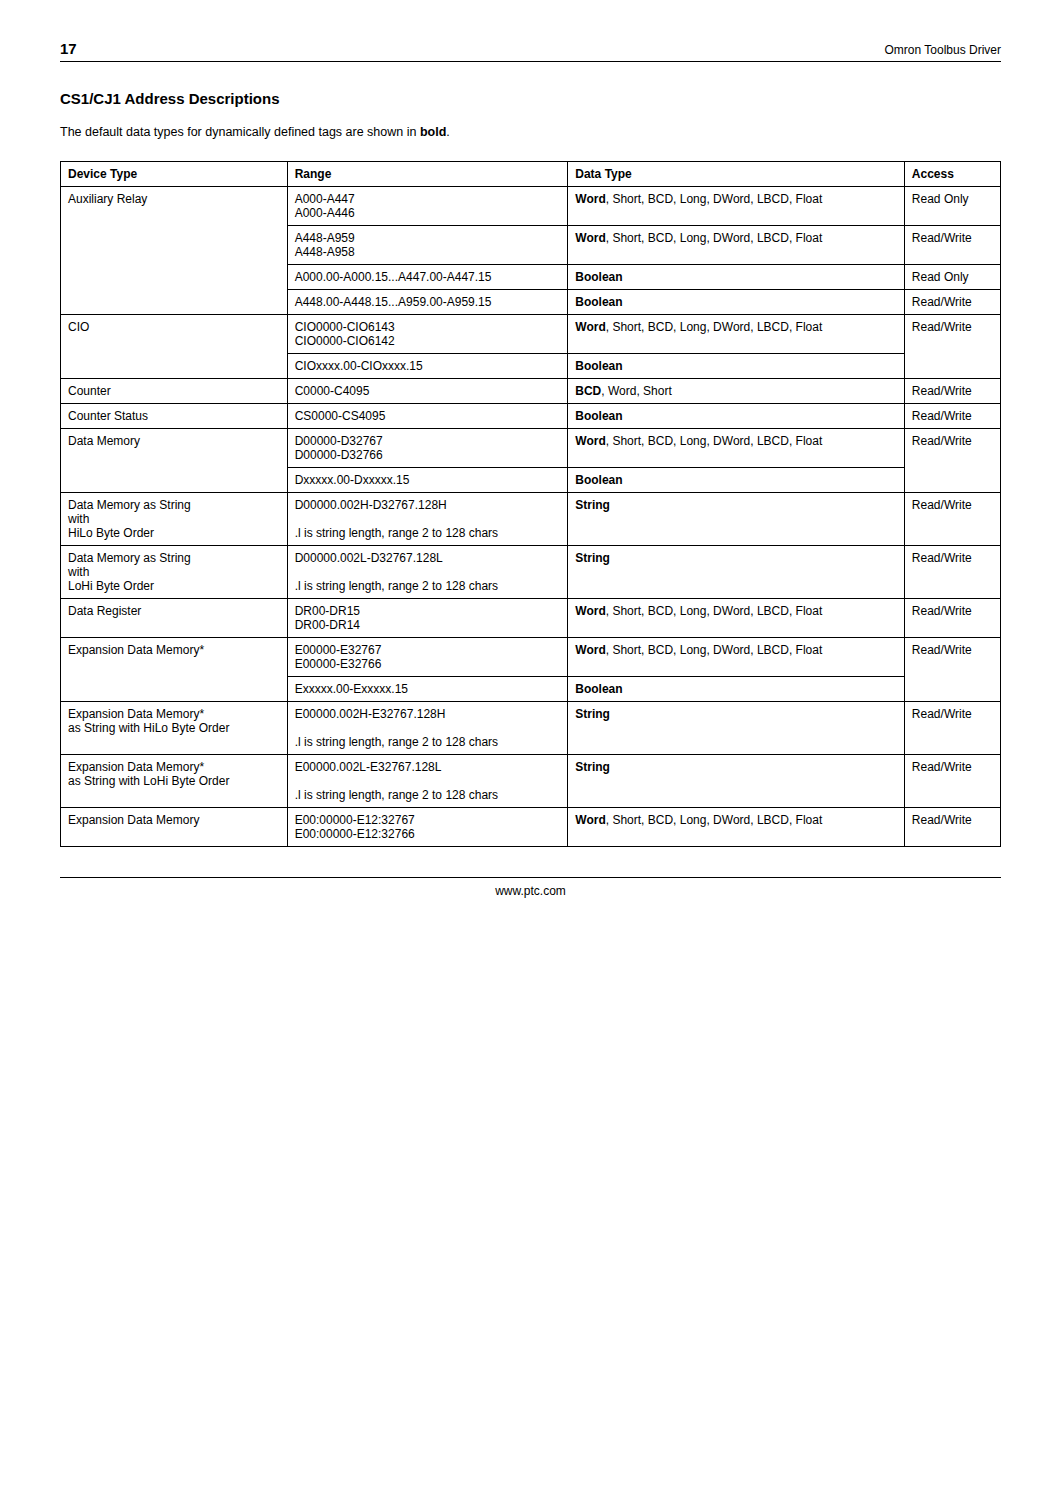17 Omron Toolbus Driver
CS1/CJ1 Address Descriptions
The default data types for dynamically defined tags are shown in bold.
| Device Type | Range | Data Type | Access |
| --- | --- | --- | --- |
| Auxiliary Relay | A000-A447 A000-A446 | Word , Short, BCD, Long, DWord, LBCD, Float | Read Only |
| A448-A959 A448-A958 | Word , Short, BCD, Long, DWord, LBCD, Float | Read/Write |
| A000.00-A000.15...A447.00-A447.15 | Boolean | Read Only |
| A448.00-A448.15...A959.00-A959.15 | Boolean | Read/Write |
| CIO | CIO0000-CIO6143 CIO0000-CIO6142 | Word , Short, BCD, Long, DWord, LBCD, Float | Read/Write |
| CIOxxxx.00-CIOxxxx.15 | Boolean |
| Counter | C0000-C4095 | BCD , Word, Short | Read/Write |
| Counter Status | CS0000-CS4095 | Boolean | Read/Write |
| Data Memory | D00000-D32767 D00000-D32766 | Word , Short, BCD, Long, DWord, LBCD, Float | Read/Write |
| Dxxxxx.00-Dxxxxx.15 | Boolean |
| Data Memory as String with HiLo Byte Order | D00000.002H-D32767.128H .l is string length, range 2 to 128 chars | String | Read/Write |
| Data Memory as String with LoHi Byte Order | D00000.002L-D32767.128L .l is string length, range 2 to 128 chars | String | Read/Write |
| Data Register | DR00-DR15 DR00-DR14 | Word , Short, BCD, Long, DWord, LBCD, Float | Read/Write |
| Expansion Data Memory* | E00000-E32767 E00000-E32766 | Word , Short, BCD, Long, DWord, LBCD, Float | Read/Write |
| Exxxxx.00-Exxxxx.15 | Boolean |
| Expansion Data Memory* as String with HiLo Byte Order | E00000.002H-E32767.128H .l is string length, range 2 to 128 chars | String | Read/Write |
| Expansion Data Memory* as String with LoHi Byte Order | E00000.002L-E32767.128L .l is string length, range 2 to 128 chars | String | Read/Write |
| Expansion Data Memory | E00:00000-E12:32767 E00:00000-E12:32766 | Word , Short, BCD, Long, DWord, LBCD, Float | Read/Write |
www.ptc.com